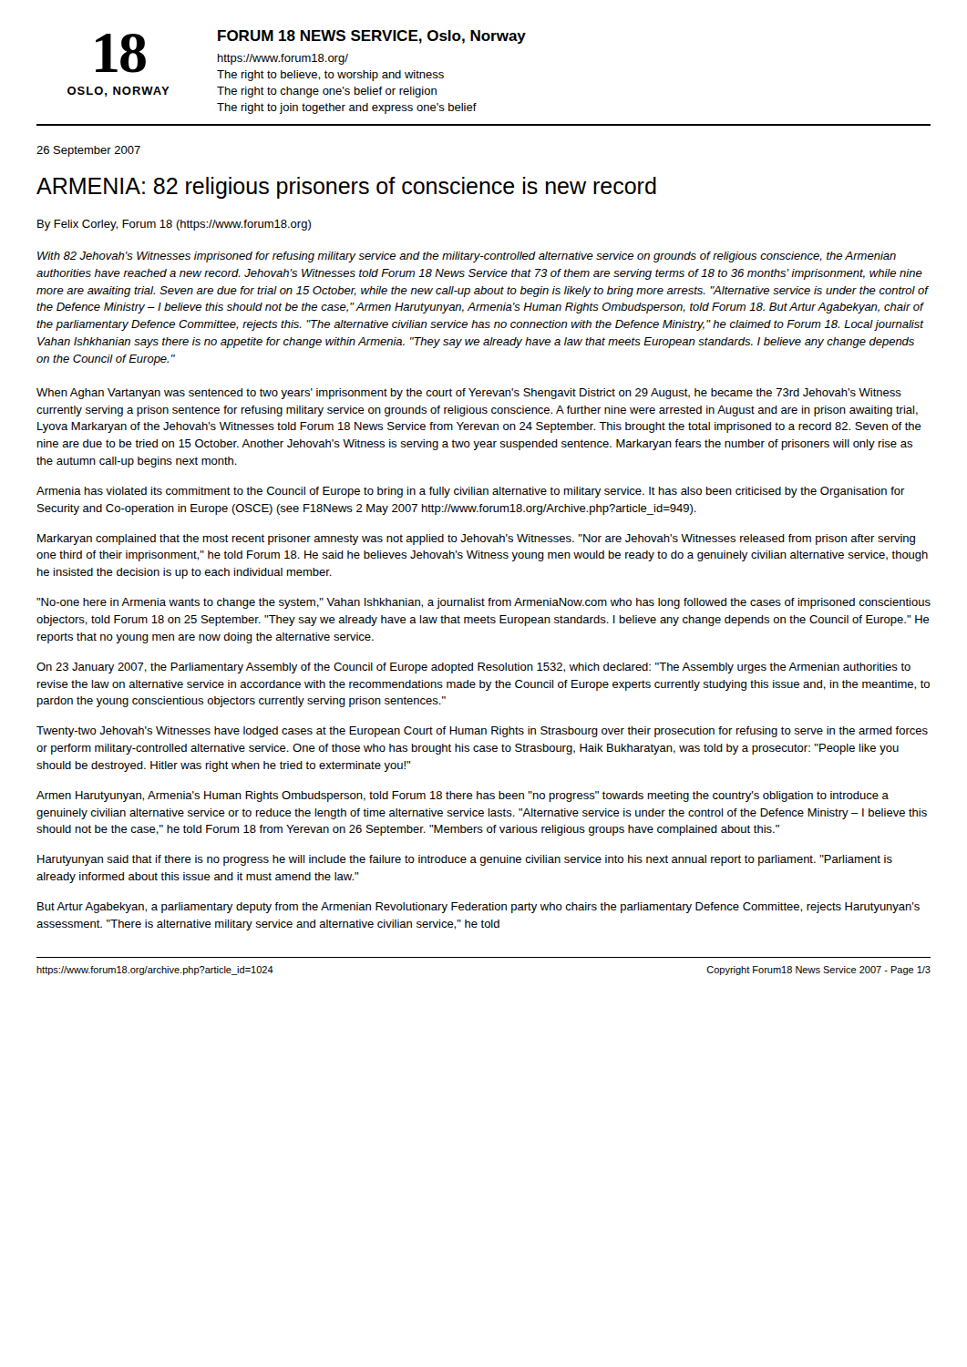18
OSLO, NORWAY
FORUM 18 NEWS SERVICE, Oslo, Norway
https://www.forum18.org/
The right to believe, to worship and witness
The right to change one's belief or religion
The right to join together and express one's belief
26 September 2007
ARMENIA: 82 religious prisoners of conscience is new record
By Felix Corley, Forum 18 (https://www.forum18.org)
With 82 Jehovah's Witnesses imprisoned for refusing military service and the military-controlled alternative service on grounds of religious conscience, the Armenian authorities have reached a new record. Jehovah's Witnesses told Forum 18 News Service that 73 of them are serving terms of 18 to 36 months' imprisonment, while nine more are awaiting trial. Seven are due for trial on 15 October, while the new call-up about to begin is likely to bring more arrests. "Alternative service is under the control of the Defence Ministry – I believe this should not be the case," Armen Harutyunyan, Armenia's Human Rights Ombudsperson, told Forum 18. But Artur Agabekyan, chair of the parliamentary Defence Committee, rejects this. "The alternative civilian service has no connection with the Defence Ministry," he claimed to Forum 18. Local journalist Vahan Ishkhanian says there is no appetite for change within Armenia. "They say we already have a law that meets European standards. I believe any change depends on the Council of Europe."
When Aghan Vartanyan was sentenced to two years' imprisonment by the court of Yerevan's Shengavit District on 29 August, he became the 73rd Jehovah's Witness currently serving a prison sentence for refusing military service on grounds of religious conscience. A further nine were arrested in August and are in prison awaiting trial, Lyova Markaryan of the Jehovah's Witnesses told Forum 18 News Service from Yerevan on 24 September. This brought the total imprisoned to a record 82. Seven of the nine are due to be tried on 15 October. Another Jehovah's Witness is serving a two year suspended sentence. Markaryan fears the number of prisoners will only rise as the autumn call-up begins next month.
Armenia has violated its commitment to the Council of Europe to bring in a fully civilian alternative to military service. It has also been criticised by the Organisation for Security and Co-operation in Europe (OSCE) (see F18News 2 May 2007 http://www.forum18.org/Archive.php?article_id=949).
Markaryan complained that the most recent prisoner amnesty was not applied to Jehovah's Witnesses. "Nor are Jehovah's Witnesses released from prison after serving one third of their imprisonment," he told Forum 18. He said he believes Jehovah's Witness young men would be ready to do a genuinely civilian alternative service, though he insisted the decision is up to each individual member.
"No-one here in Armenia wants to change the system," Vahan Ishkhanian, a journalist from ArmeniaNow.com who has long followed the cases of imprisoned conscientious objectors, told Forum 18 on 25 September. "They say we already have a law that meets European standards. I believe any change depends on the Council of Europe." He reports that no young men are now doing the alternative service.
On 23 January 2007, the Parliamentary Assembly of the Council of Europe adopted Resolution 1532, which declared: "The Assembly urges the Armenian authorities to revise the law on alternative service in accordance with the recommendations made by the Council of Europe experts currently studying this issue and, in the meantime, to pardon the young conscientious objectors currently serving prison sentences."
Twenty-two Jehovah's Witnesses have lodged cases at the European Court of Human Rights in Strasbourg over their prosecution for refusing to serve in the armed forces or perform military-controlled alternative service. One of those who has brought his case to Strasbourg, Haik Bukharatyan, was told by a prosecutor: "People like you should be destroyed. Hitler was right when he tried to exterminate you!"
Armen Harutyunyan, Armenia's Human Rights Ombudsperson, told Forum 18 there has been "no progress" towards meeting the country's obligation to introduce a genuinely civilian alternative service or to reduce the length of time alternative service lasts. "Alternative service is under the control of the Defence Ministry – I believe this should not be the case," he told Forum 18 from Yerevan on 26 September. "Members of various religious groups have complained about this."
Harutyunyan said that if there is no progress he will include the failure to introduce a genuine civilian service into his next annual report to parliament. "Parliament is already informed about this issue and it must amend the law."
But Artur Agabekyan, a parliamentary deputy from the Armenian Revolutionary Federation party who chairs the parliamentary Defence Committee, rejects Harutyunyan's assessment. "There is alternative military service and alternative civilian service," he told
https://www.forum18.org/archive.php?article_id=1024 Copyright Forum18 News Service 2007 - Page 1/3